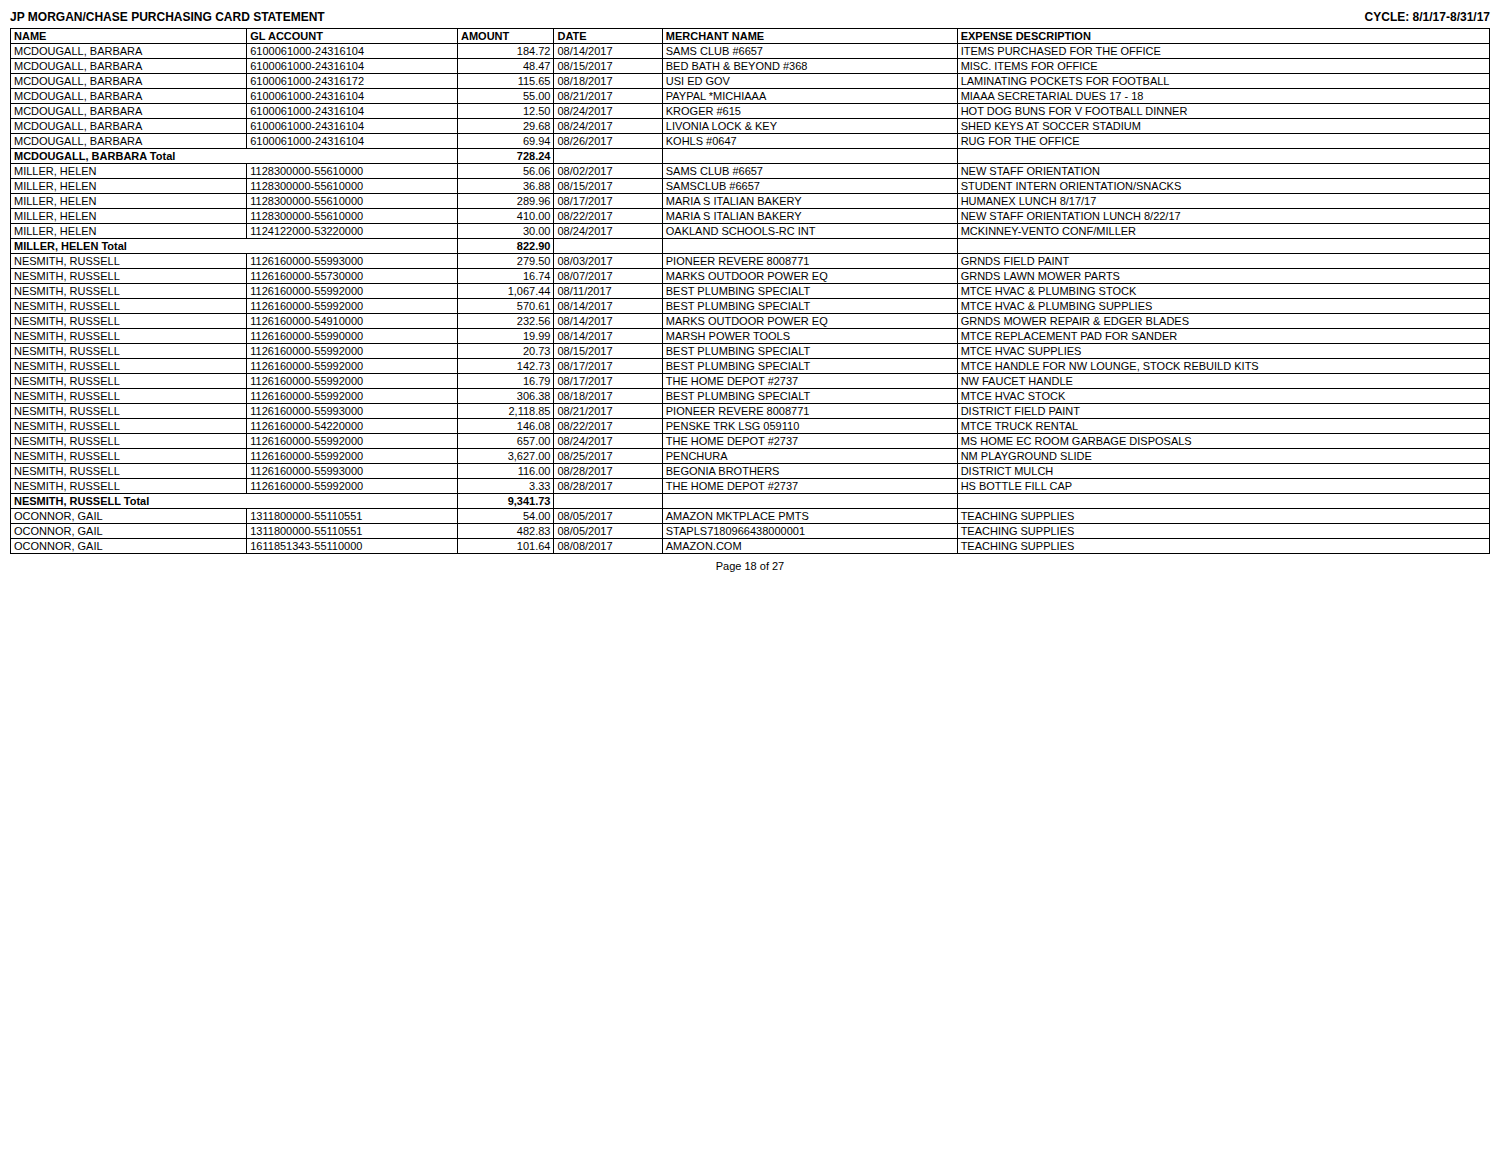JP MORGAN/CHASE PURCHASING CARD STATEMENT CYCLE: 8/1/17-8/31/17
| NAME | GL ACCOUNT | AMOUNT | DATE | MERCHANT NAME | EXPENSE DESCRIPTION |
| --- | --- | --- | --- | --- | --- |
| MCDOUGALL, BARBARA | 6100061000-24316104 | 184.72 | 08/14/2017 | SAMS CLUB #6657 | ITEMS PURCHASED FOR THE OFFICE |
| MCDOUGALL, BARBARA | 6100061000-24316104 | 48.47 | 08/15/2017 | BED BATH & BEYOND #368 | MISC. ITEMS FOR OFFICE |
| MCDOUGALL, BARBARA | 6100061000-24316172 | 115.65 | 08/18/2017 | USI ED GOV | LAMINATING POCKETS FOR FOOTBALL |
| MCDOUGALL, BARBARA | 6100061000-24316104 | 55.00 | 08/21/2017 | PAYPAL *MICHIAAA | MIAAA SECRETARIAL DUES 17 - 18 |
| MCDOUGALL, BARBARA | 6100061000-24316104 | 12.50 | 08/24/2017 | KROGER #615 | HOT DOG BUNS FOR V FOOTBALL DINNER |
| MCDOUGALL, BARBARA | 6100061000-24316104 | 29.68 | 08/24/2017 | LIVONIA LOCK & KEY | SHED KEYS AT SOCCER STADIUM |
| MCDOUGALL, BARBARA | 6100061000-24316104 | 69.94 | 08/26/2017 | KOHLS #0647 | RUG FOR THE OFFICE |
| MCDOUGALL, BARBARA Total | 728.24 | | | |
| MILLER, HELEN | 1128300000-55610000 | 56.06 | 08/02/2017 | SAMS CLUB #6657 | NEW STAFF ORIENTATION |
| MILLER, HELEN | 1128300000-55610000 | 36.88 | 08/15/2017 | SAMSCLUB #6657 | STUDENT INTERN ORIENTATION/SNACKS |
| MILLER, HELEN | 1128300000-55610000 | 289.96 | 08/17/2017 | MARIA S ITALIAN BAKERY | HUMANEX LUNCH 8/17/17 |
| MILLER, HELEN | 1128300000-55610000 | 410.00 | 08/22/2017 | MARIA S ITALIAN BAKERY | NEW STAFF ORIENTATION LUNCH 8/22/17 |
| MILLER, HELEN | 1124122000-53220000 | 30.00 | 08/24/2017 | OAKLAND SCHOOLS-RC INT | MCKINNEY-VENTO CONF/MILLER |
| MILLER, HELEN Total | 822.90 | | | |
| NESMITH, RUSSELL | 1126160000-55993000 | 279.50 | 08/03/2017 | PIONEER REVERE 8008771 | GRNDS FIELD PAINT |
| NESMITH, RUSSELL | 1126160000-55730000 | 16.74 | 08/07/2017 | MARKS OUTDOOR POWER EQ | GRNDS LAWN MOWER PARTS |
| NESMITH, RUSSELL | 1126160000-55992000 | 1,067.44 | 08/11/2017 | BEST PLUMBING SPECIALT | MTCE HVAC & PLUMBING STOCK |
| NESMITH, RUSSELL | 1126160000-55992000 | 570.61 | 08/14/2017 | BEST PLUMBING SPECIALT | MTCE HVAC & PLUMBING SUPPLIES |
| NESMITH, RUSSELL | 1126160000-54910000 | 232.56 | 08/14/2017 | MARKS OUTDOOR POWER EQ | GRNDS MOWER REPAIR & EDGER BLADES |
| NESMITH, RUSSELL | 1126160000-55990000 | 19.99 | 08/14/2017 | MARSH POWER TOOLS | MTCE REPLACEMENT PAD FOR SANDER |
| NESMITH, RUSSELL | 1126160000-55992000 | 20.73 | 08/15/2017 | BEST PLUMBING SPECIALT | MTCE HVAC SUPPLIES |
| NESMITH, RUSSELL | 1126160000-55992000 | 142.73 | 08/17/2017 | BEST PLUMBING SPECIALT | MTCE HANDLE FOR NW LOUNGE, STOCK REBUILD KITS |
| NESMITH, RUSSELL | 1126160000-55992000 | 16.79 | 08/17/2017 | THE HOME DEPOT #2737 | NW FAUCET HANDLE |
| NESMITH, RUSSELL | 1126160000-55992000 | 306.38 | 08/18/2017 | BEST PLUMBING SPECIALT | MTCE HVAC STOCK |
| NESMITH, RUSSELL | 1126160000-55993000 | 2,118.85 | 08/21/2017 | PIONEER REVERE 8008771 | DISTRICT FIELD PAINT |
| NESMITH, RUSSELL | 1126160000-54220000 | 146.08 | 08/22/2017 | PENSKE TRK LSG 059110 | MTCE TRUCK RENTAL |
| NESMITH, RUSSELL | 1126160000-55992000 | 657.00 | 08/24/2017 | THE HOME DEPOT #2737 | MS HOME EC ROOM GARBAGE DISPOSALS |
| NESMITH, RUSSELL | 1126160000-55992000 | 3,627.00 | 08/25/2017 | PENCHURA | NM PLAYGROUND SLIDE |
| NESMITH, RUSSELL | 1126160000-55993000 | 116.00 | 08/28/2017 | BEGONIA BROTHERS | DISTRICT MULCH |
| NESMITH, RUSSELL | 1126160000-55992000 | 3.33 | 08/28/2017 | THE HOME DEPOT #2737 | HS BOTTLE FILL CAP |
| NESMITH, RUSSELL Total | 9,341.73 | | | |
| OCONNOR, GAIL | 1311800000-55110551 | 54.00 | 08/05/2017 | AMAZON MKTPLACE PMTS | TEACHING SUPPLIES |
| OCONNOR, GAIL | 1311800000-55110551 | 482.83 | 08/05/2017 | STAPLS7180966438000001 | TEACHING SUPPLIES |
| OCONNOR, GAIL | 1611851343-55110000 | 101.64 | 08/08/2017 | AMAZON.COM | TEACHING SUPPLIES |
Page 18 of 27